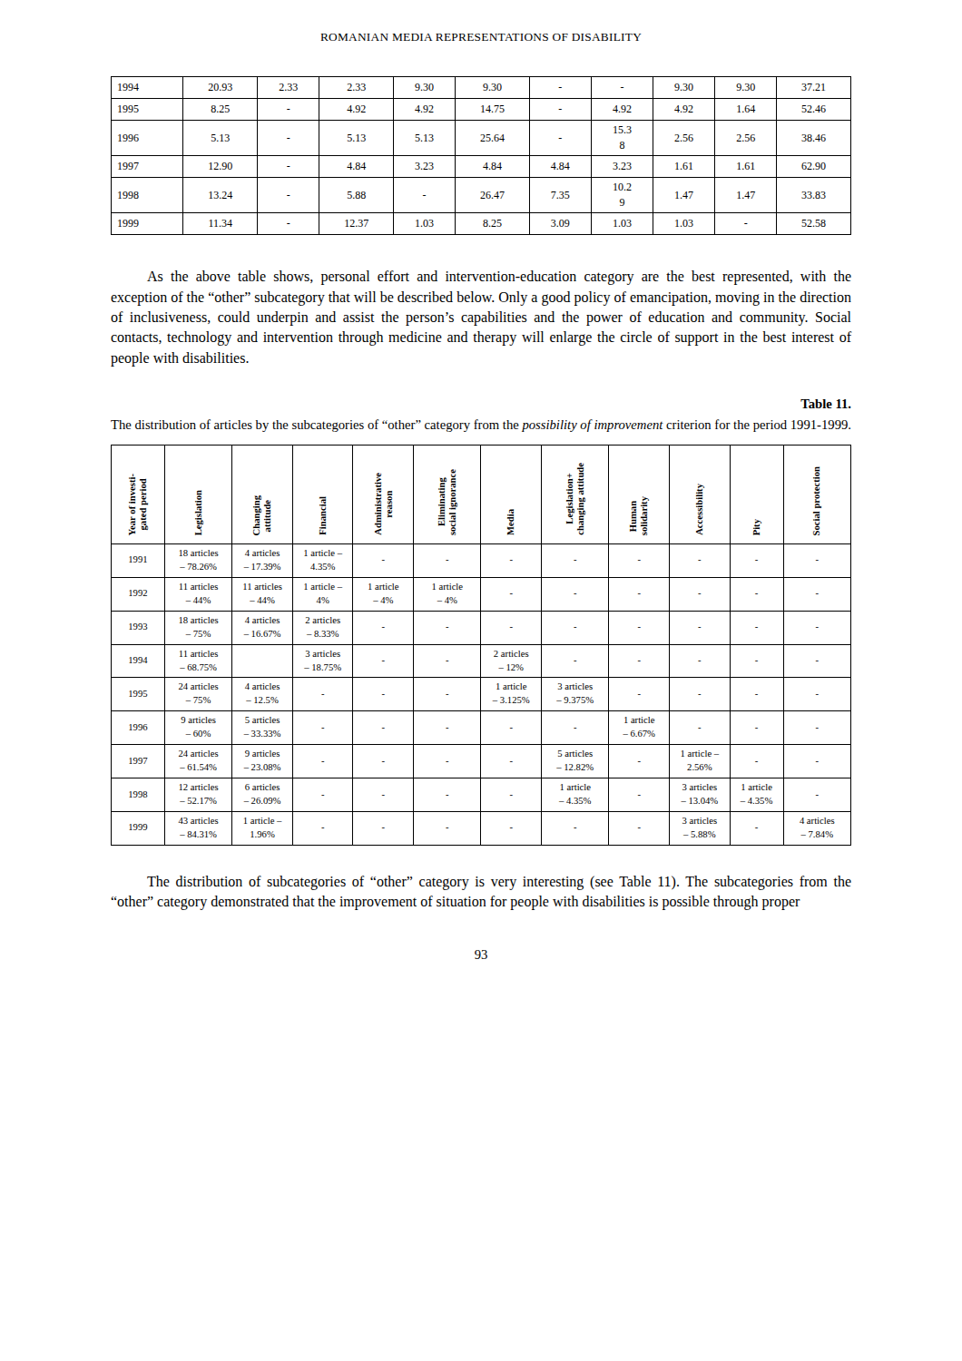ROMANIAN MEDIA REPRESENTATIONS OF DISABILITY
| 1994 | 20.93 | 2.33 | 2.33 | 9.30 | 9.30 | - | - | 9.30 | 9.30 | 37.21 |
| 1995 | 8.25 | - | 4.92 | 4.92 | 14.75 | - | 4.92 | 4.92 | 1.64 | 52.46 |
| 1996 | 5.13 | - | 5.13 | 5.13 | 25.64 | - | 15.3 8 | 2.56 | 2.56 | 38.46 |
| 1997 | 12.90 | - | 4.84 | 3.23 | 4.84 | 4.84 | 3.23 | 1.61 | 1.61 | 62.90 |
| 1998 | 13.24 | - | 5.88 | - | 26.47 | 7.35 | 10.2 9 | 1.47 | 1.47 | 33.83 |
| 1999 | 11.34 | - | 12.37 | 1.03 | 8.25 | 3.09 | 1.03 | 1.03 | - | 52.58 |
As the above table shows, personal effort and intervention-education category are the best represented, with the exception of the “other” subcategory that will be described below. Only a good policy of emancipation, moving in the direction of inclusiveness, could underpin and assist the person’s capabilities and the power of education and community. Social contacts, technology and intervention through medicine and therapy will enlarge the circle of support in the best interest of people with disabilities.
Table 11.
The distribution of articles by the subcategories of “other” category from the possibility of improvement criterion for the period 1991-1999.
| Year of investi- gated period | Legislation | Changing attitude | Financial | Administrative reason | Eliminating social ignorance | Media | Legislation+ changing attitude | Human solidarity | Accessibility | Pity | Social protection |
| --- | --- | --- | --- | --- | --- | --- | --- | --- | --- | --- | --- |
| 1991 | 18 articles – 78.26% | 4 articles – 17.39% | 1 article – 4.35% | - | - | - | - | - | - | - | - |
| 1992 | 11 articles – 44% | 11 articles – 44% | 1 article – 4% | 1 article – 4% | 1 article – 4% | - | - | - | - | - | - |
| 1993 | 18 articles – 75% | 4 articles – 16.67% | 2 articles – 8.33% | - | - | - | - | - | - | - | - |
| 1994 | 11 articles – 68.75% | | 3 articles – 18.75% | - | - | 2 articles – 12% | - | - | - | - | - |
| 1995 | 24 articles – 75% | 4 articles – 12.5% | - | - | - | 1 article – 3.125% | 3 articles – 9.375% | - | - | - | - |
| 1996 | 9 articles – 60% | 5 articles – 33.33% | - | - | - | - | - | 1 article – 6.67% | - | - | - |
| 1997 | 24 articles – 61.54% | 9 articles – 23.08% | - | - | - | - | 5 articles – 12.82% | - | 1 article – 2.56% | - | - |
| 1998 | 12 articles – 52.17% | 6 articles – 26.09% | - | - | - | - | 1 article – 4.35% | - | 3 articles – 13.04% | 1 article – 4.35% | - |
| 1999 | 43 articles – 84.31% | 1 article – 1.96% | - | - | - | - | - | - | 3 articles – 5.88% | - | 4 articles – 7.84% |
The distribution of subcategories of “other” category is very interesting (see Table 11). The subcategories from the “other” category demonstrated that the improvement of situation for people with disabilities is possible through proper
93